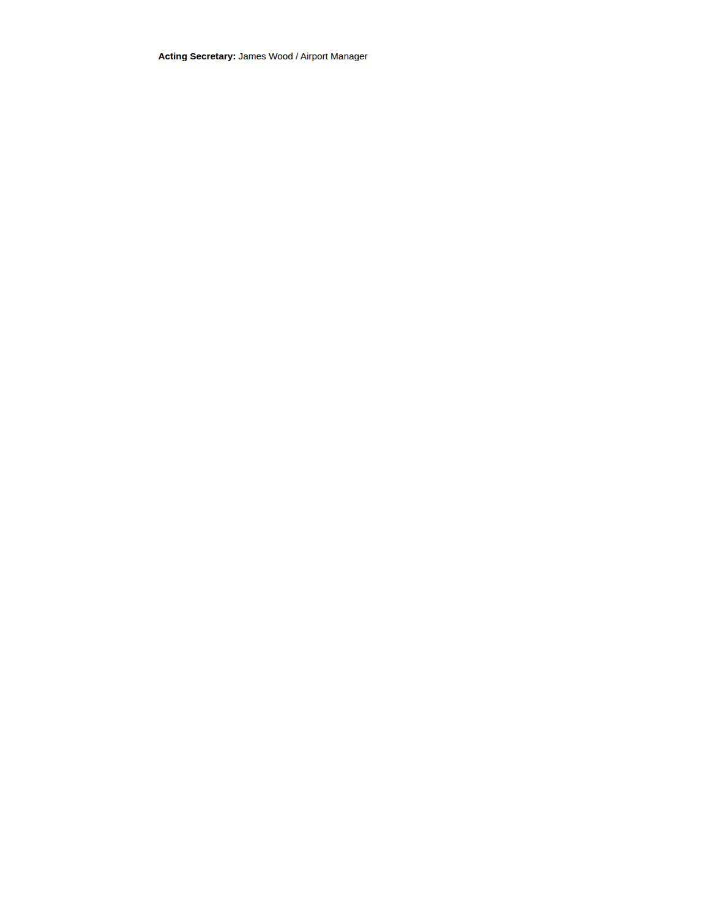Acting Secretary: James Wood / Airport Manager